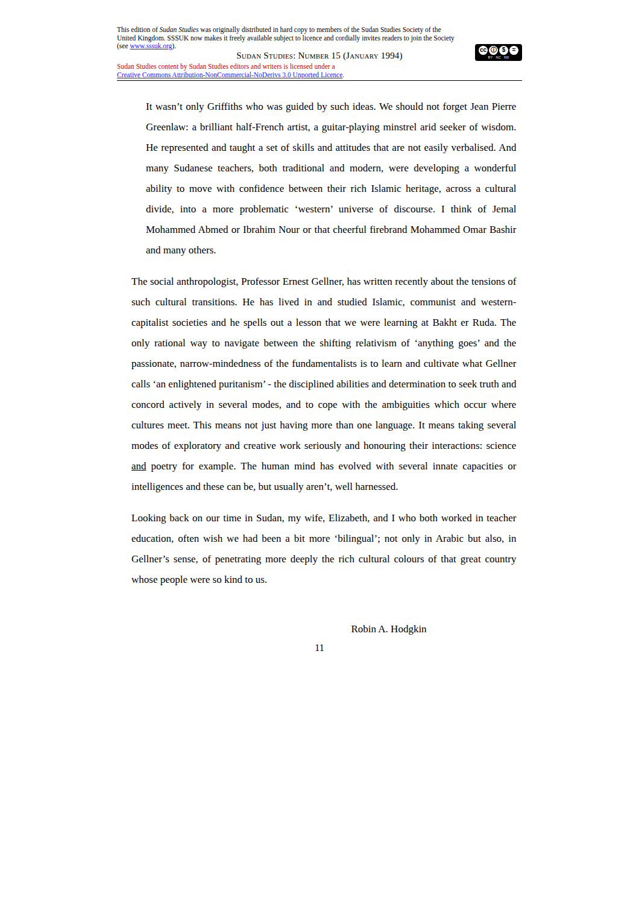This edition of Sudan Studies was originally distributed in hard copy to members of the Sudan Studies Society of the
United Kingdom. SSSUK now makes it freely available subject to licence and cordially invites readers to join the Society
(see www.sssuk.org).
Sudan Studies: Number 15 (January 1994)
Sudan Studies content by Sudan Studies editors and writers is licensed under a
Creative Commons Attribution-NonCommercial-NoDerivs 3.0 Unported Licence.
cc ⓘ $ =
BY NC ND
It wasn’t only Griffiths who was guided by such ideas. We should not forget Jean Pierre Greenlaw: a brilliant half-French artist, a guitar-playing minstrel arid seeker of wisdom. He represented and taught a set of skills and attitudes that are not easily verbalised. And many Sudanese teachers, both traditional and modern, were developing a wonderful ability to move with confidence between their rich Islamic heritage, across a cultural divide, into a more problematic ‘western’ universe of discourse. I think of Jemal Mohammed Abmed or Ibrahim Nour or that cheerful firebrand Mohammed Omar Bashir and many others.
The social anthropologist, Professor Ernest Gellner, has written recently about the tensions of such cultural transitions. He has lived in and studied Islamic, communist and western-capitalist societies and he spells out a lesson that we were learning at Bakht er Ruda. The only rational way to navigate between the shifting relativism of ‘anything goes’ and the passionate, narrow-mindedness of the fundamentalists is to learn and cultivate what Gellner calls ‘an enlightened puritanism’ - the disciplined abilities and determination to seek truth and concord actively in several modes, and to cope with the ambiguities which occur where cultures meet. This means not just having more than one language. It means taking several modes of exploratory and creative work seriously and honouring their interactions: science and poetry for example. The human mind has evolved with several innate capacities or intelligences and these can be, but usually aren’t, well harnessed.
Looking back on our time in Sudan, my wife, Elizabeth, and I who both worked in teacher education, often wish we had been a bit more ‘bilingual’; not only in Arabic but also, in Gellner’s sense, of penetrating more deeply the rich cultural colours of that great country whose people were so kind to us.
Robin A. Hodgkin
11